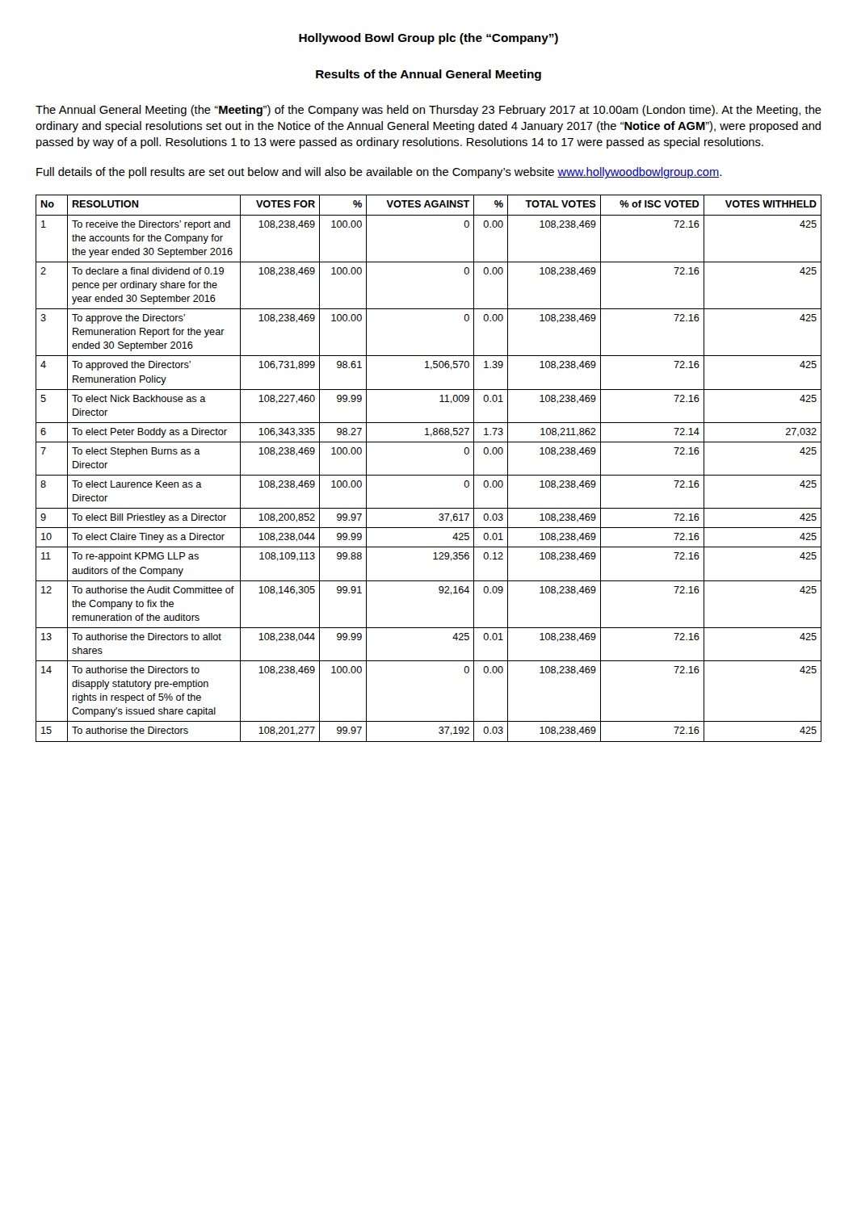Hollywood Bowl Group plc (the “Company”)
Results of the Annual General Meeting
The Annual General Meeting (the “Meeting”) of the Company was held on Thursday 23 February 2017 at 10.00am (London time). At the Meeting, the ordinary and special resolutions set out in the Notice of the Annual General Meeting dated 4 January 2017 (the “Notice of AGM”), were proposed and passed by way of a poll. Resolutions 1 to 13 were passed as ordinary resolutions. Resolutions 14 to 17 were passed as special resolutions.
Full details of the poll results are set out below and will also be available on the Company’s website www.hollywoodbowlgroup.com.
| No | RESOLUTION | VOTES FOR | % | VOTES AGAINST | % | TOTAL VOTES | % of ISC VOTED | VOTES WITHHELD |
| --- | --- | --- | --- | --- | --- | --- | --- | --- |
| 1 | To receive the Directors’ report and the accounts for the Company for the year ended 30 September 2016 | 108,238,469 | 100.00 | 0 | 0.00 | 108,238,469 | 72.16 | 425 |
| 2 | To declare a final dividend of 0.19 pence per ordinary share for the year ended 30 September 2016 | 108,238,469 | 100.00 | 0 | 0.00 | 108,238,469 | 72.16 | 425 |
| 3 | To approve the Directors’ Remuneration Report for the year ended 30 September 2016 | 108,238,469 | 100.00 | 0 | 0.00 | 108,238,469 | 72.16 | 425 |
| 4 | To approved the Directors’ Remuneration Policy | 106,731,899 | 98.61 | 1,506,570 | 1.39 | 108,238,469 | 72.16 | 425 |
| 5 | To elect Nick Backhouse as a Director | 108,227,460 | 99.99 | 11,009 | 0.01 | 108,238,469 | 72.16 | 425 |
| 6 | To elect Peter Boddy as a Director | 106,343,335 | 98.27 | 1,868,527 | 1.73 | 108,211,862 | 72.14 | 27,032 |
| 7 | To elect Stephen Burns as a Director | 108,238,469 | 100.00 | 0 | 0.00 | 108,238,469 | 72.16 | 425 |
| 8 | To elect Laurence Keen as a Director | 108,238,469 | 100.00 | 0 | 0.00 | 108,238,469 | 72.16 | 425 |
| 9 | To elect Bill Priestley as a Director | 108,200,852 | 99.97 | 37,617 | 0.03 | 108,238,469 | 72.16 | 425 |
| 10 | To elect Claire Tiney as a Director | 108,238,044 | 99.99 | 425 | 0.01 | 108,238,469 | 72.16 | 425 |
| 11 | To re-appoint KPMG LLP as auditors of the Company | 108,109,113 | 99.88 | 129,356 | 0.12 | 108,238,469 | 72.16 | 425 |
| 12 | To authorise the Audit Committee of the Company to fix the remuneration of the auditors | 108,146,305 | 99.91 | 92,164 | 0.09 | 108,238,469 | 72.16 | 425 |
| 13 | To authorise the Directors to allot shares | 108,238,044 | 99.99 | 425 | 0.01 | 108,238,469 | 72.16 | 425 |
| 14 | To authorise the Directors to disapply statutory pre-emption rights in respect of 5% of the Company's issued share capital | 108,238,469 | 100.00 | 0 | 0.00 | 108,238,469 | 72.16 | 425 |
| 15 | To authorise the Directors | 108,201,277 | 99.97 | 37,192 | 0.03 | 108,238,469 | 72.16 | 425 |